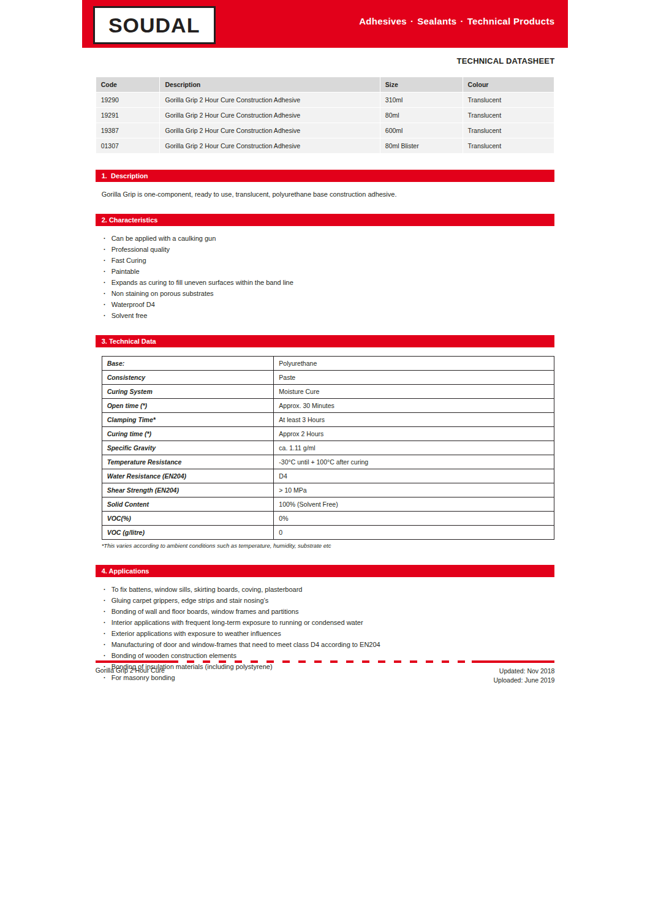SOUDAL
Adhesives·Sealants·Technical Products
TECHNICAL DATASHEET
| Code | Description | Size | Colour |
| --- | --- | --- | --- |
| 19290 | Gorilla Grip 2 Hour Cure Construction Adhesive | 310ml | Translucent |
| 19291 | Gorilla Grip 2 Hour Cure Construction Adhesive | 80ml | Translucent |
| 19387 | Gorilla Grip 2 Hour Cure Construction Adhesive | 600ml | Translucent |
| 01307 | Gorilla Grip 2 Hour Cure Construction Adhesive | 80ml Blister | Translucent |
1. Description
Gorilla Grip is one-component, ready to use, translucent, polyurethane base construction adhesive.
2. Characteristics
Can be applied with a caulking gun
Professional quality
Fast Curing
Paintable
Expands as curing to fill uneven surfaces within the band line
Non staining on porous substrates
Waterproof D4
Solvent free
3. Technical Data
| Base: | Polyurethane |
| Consistency | Paste |
| Curing System | Moisture Cure |
| Open time (*) | Approx. 30 Minutes |
| Clamping Time* | At least 3 Hours |
| Curing time (*) | Approx 2 Hours |
| Specific Gravity | ca. 1.11 g/ml |
| Temperature Resistance | -30°C until + 100°C after curing |
| Water Resistance (EN204) | D4 |
| Shear Strength (EN204) | > 10 MPa |
| Solid Content | 100% (Solvent Free) |
| VOC(%) | 0% |
| VOC (g/litre) | 0 |
*This varies according to ambient conditions such as temperature, humidity, substrate etc
4. Applications
To fix battens, window sills, skirting boards, coving, plasterboard
Gluing carpet grippers, edge strips and stair nosing’s
Bonding of wall and floor boards, window frames and partitions
Interior applications with frequent long-term exposure to running or condensed water
Exterior applications with exposure to weather influences
Manufacturing of door and window-frames that need to meet class D4 according to EN204
Bonding of wooden construction elements
Bonding of insulation materials (including polystyrene)
For masonry bonding
Gorilla Grip 2 Hour Cure
Updated: Nov 2018
Uploaded: June 2019